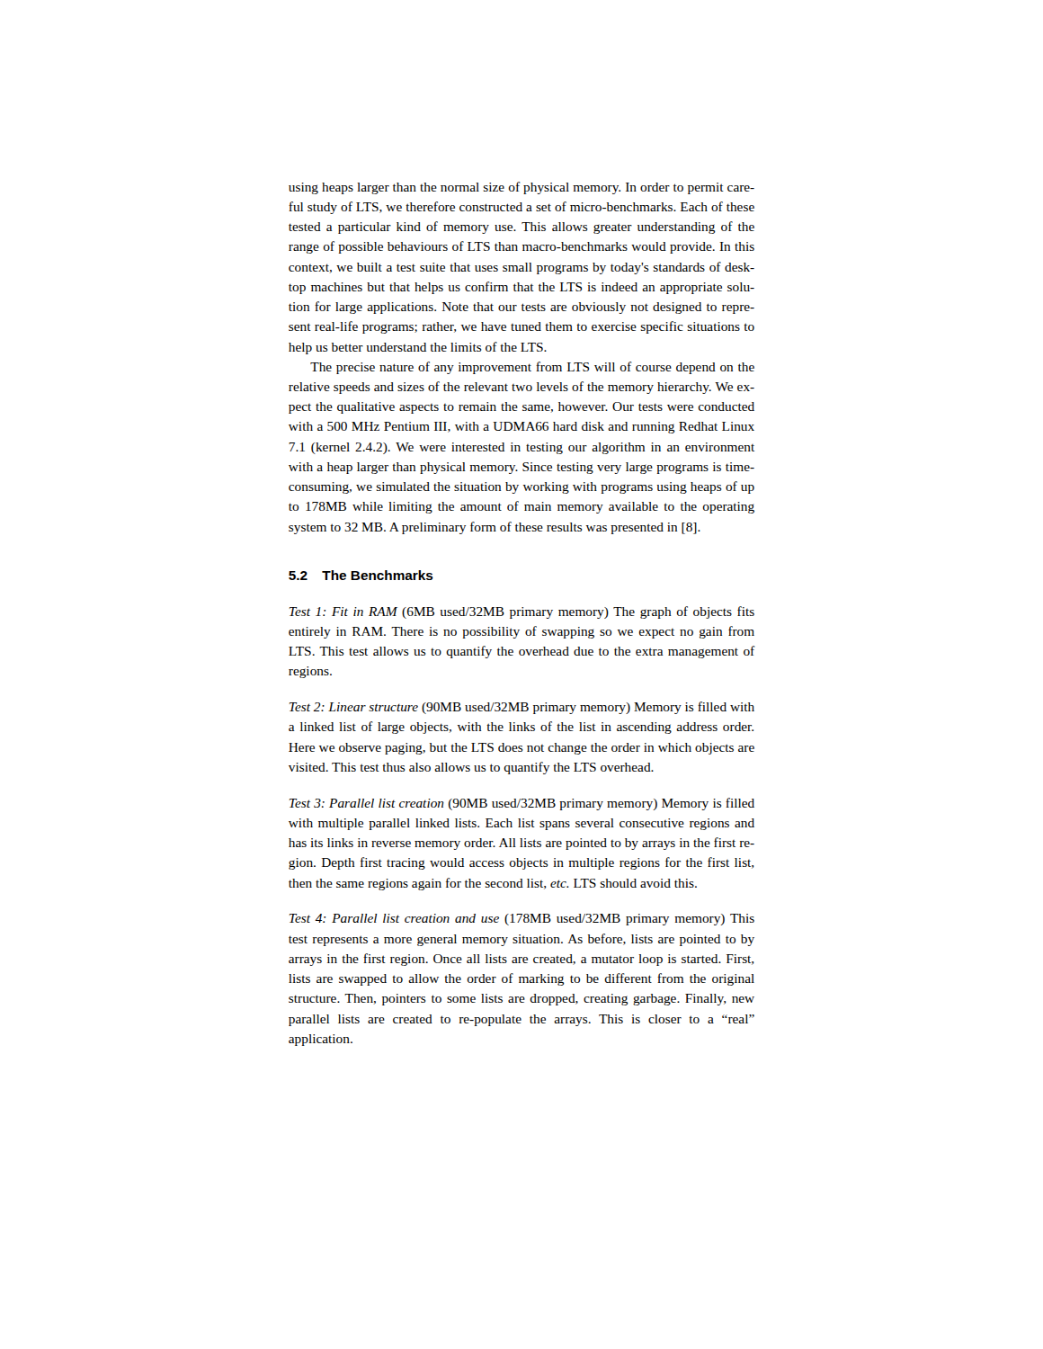using heaps larger than the normal size of physical memory. In order to permit careful study of LTS, we therefore constructed a set of micro-benchmarks. Each of these tested a particular kind of memory use. This allows greater understanding of the range of possible behaviours of LTS than macro-benchmarks would provide. In this context, we built a test suite that uses small programs by today's standards of desktop machines but that helps us confirm that the LTS is indeed an appropriate solution for large applications. Note that our tests are obviously not designed to represent real-life programs; rather, we have tuned them to exercise specific situations to help us better understand the limits of the LTS.
The precise nature of any improvement from LTS will of course depend on the relative speeds and sizes of the relevant two levels of the memory hierarchy. We expect the qualitative aspects to remain the same, however. Our tests were conducted with a 500 MHz Pentium III, with a UDMA66 hard disk and running Redhat Linux 7.1 (kernel 2.4.2). We were interested in testing our algorithm in an environment with a heap larger than physical memory. Since testing very large programs is time-consuming, we simulated the situation by working with programs using heaps of up to 178MB while limiting the amount of main memory available to the operating system to 32 MB. A preliminary form of these results was presented in [8].
5.2 The Benchmarks
Test 1: Fit in RAM (6MB used/32MB primary memory) The graph of objects fits entirely in RAM. There is no possibility of swapping so we expect no gain from LTS. This test allows us to quantify the overhead due to the extra management of regions.
Test 2: Linear structure (90MB used/32MB primary memory) Memory is filled with a linked list of large objects, with the links of the list in ascending address order. Here we observe paging, but the LTS does not change the order in which objects are visited. This test thus also allows us to quantify the LTS overhead.
Test 3: Parallel list creation (90MB used/32MB primary memory) Memory is filled with multiple parallel linked lists. Each list spans several consecutive regions and has its links in reverse memory order. All lists are pointed to by arrays in the first region. Depth first tracing would access objects in multiple regions for the first list, then the same regions again for the second list, etc. LTS should avoid this.
Test 4: Parallel list creation and use (178MB used/32MB primary memory) This test represents a more general memory situation. As before, lists are pointed to by arrays in the first region. Once all lists are created, a mutator loop is started. First, lists are swapped to allow the order of marking to be different from the original structure. Then, pointers to some lists are dropped, creating garbage. Finally, new parallel lists are created to re-populate the arrays. This is closer to a “real” application.